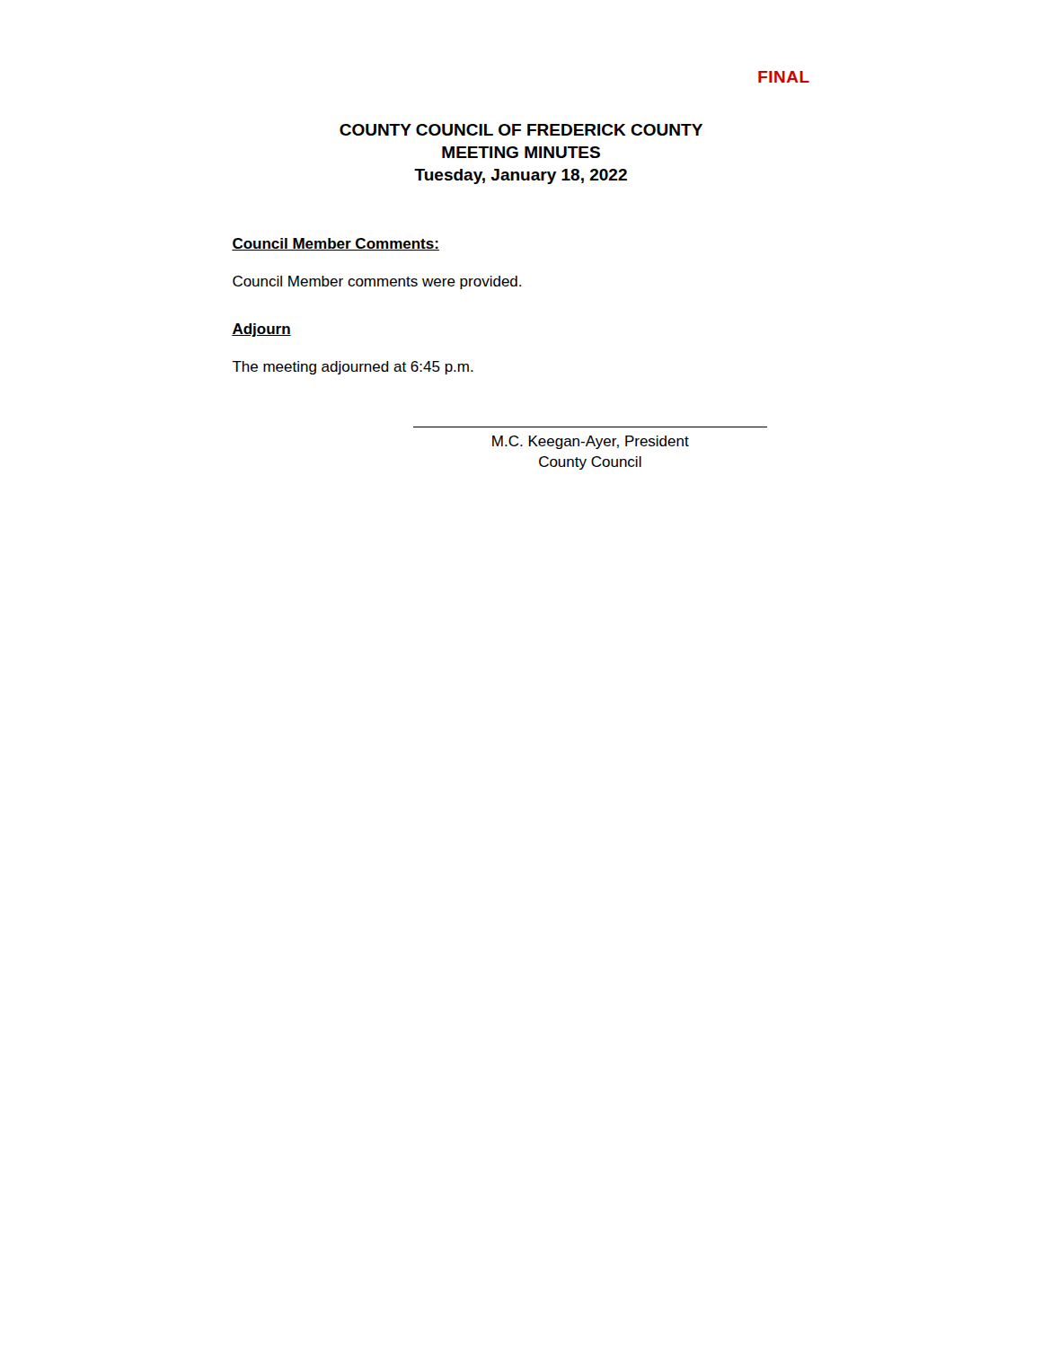FINAL
COUNTY COUNCIL OF FREDERICK COUNTY MEETING MINUTES Tuesday, January 18, 2022
Council Member Comments:
Council Member comments were provided.
Adjourn
The meeting adjourned at 6:45 p.m.
M.C. Keegan-Ayer, President
County Council